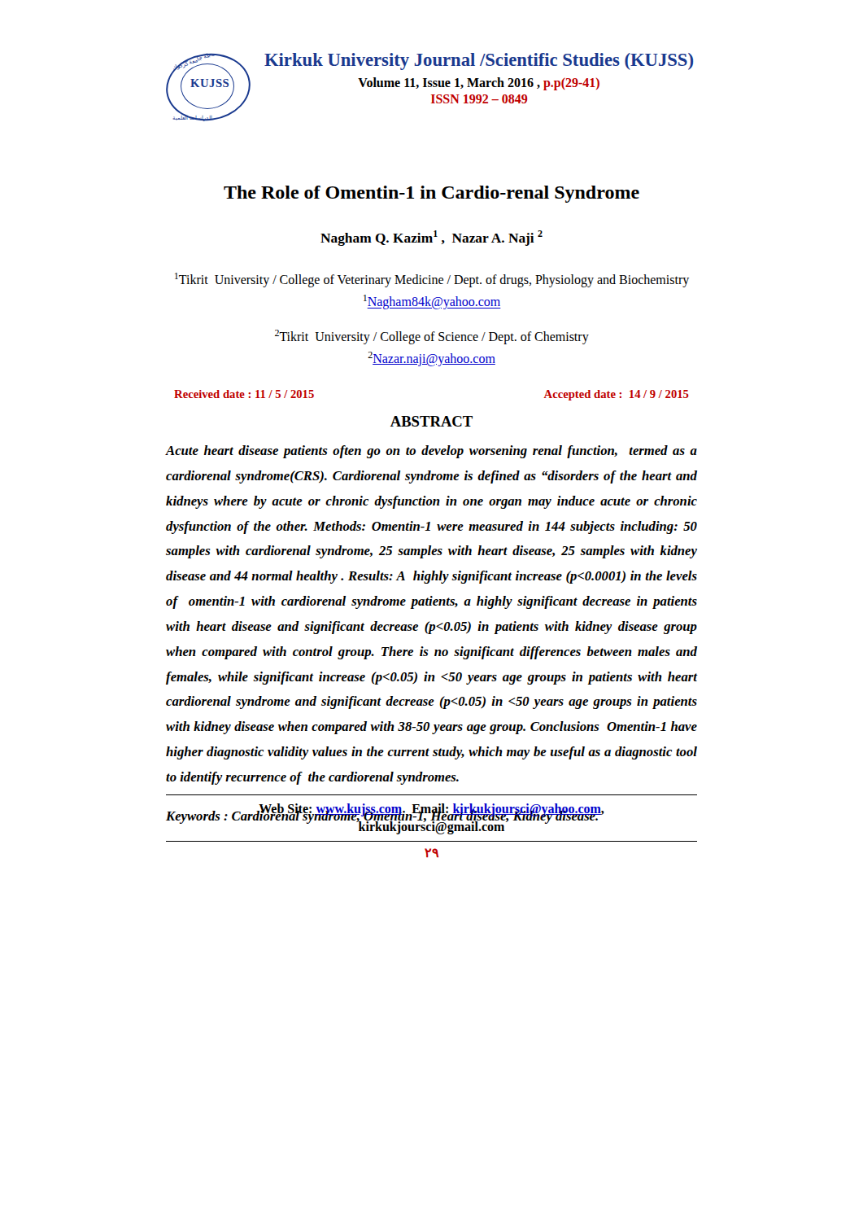KUJSS
مجلة جامعة كركوك
الدراسات العلمية
Kirkuk University Journal /Scientific Studies (KUJSS)
Volume 11, Issue 1, March 2016 , p.p(29-41)
ISSN 1992 – 0849
The Role of Omentin-1 in Cardio-renal Syndrome
Nagham Q. Kazim1 , Nazar A. Naji 2
1Tikrit University / College of Veterinary Medicine / Dept. of drugs, Physiology and Biochemistry
1Nagham84k@yahoo.com
2Tikrit University / College of Science / Dept. of Chemistry
2Nazar.naji@yahoo.com
Received date : 11 / 5 / 2015 Accepted date : 14 / 9 / 2015
ABSTRACT
Acute heart disease patients often go on to develop worsening renal function, termed as a cardiorenal syndrome(CRS). Cardiorenal syndrome is defined as “disorders of the heart and kidneys where by acute or chronic dysfunction in one organ may induce acute or chronic dysfunction of the other. Methods: Omentin-1 were measured in 144 subjects including: 50 samples with cardiorenal syndrome, 25 samples with heart disease, 25 samples with kidney disease and 44 normal healthy . Results: A highly significant increase (p<0.0001) in the levels of omentin-1 with cardiorenal syndrome patients, a highly significant decrease in patients with heart disease and significant decrease (p<0.05) in patients with kidney disease group when compared with control group. There is no significant differences between males and females, while significant increase (p<0.05) in <50 years age groups in patients with heart cardiorenal syndrome and significant decrease (p<0.05) in <50 years age groups in patients with kidney disease when compared with 38-50 years age group. Conclusions Omentin-1 have higher diagnostic validity values in the current study, which may be useful as a diagnostic tool to identify recurrence of the cardiorenal syndromes.
Keywords : Cardiorenal syndrome, Omentin-1, Heart disease, Kidney disease.
Web Site: www.kujss.com Email: kirkukjoursci@yahoo.com,
kirkukjoursci@gmail.com
٢٩